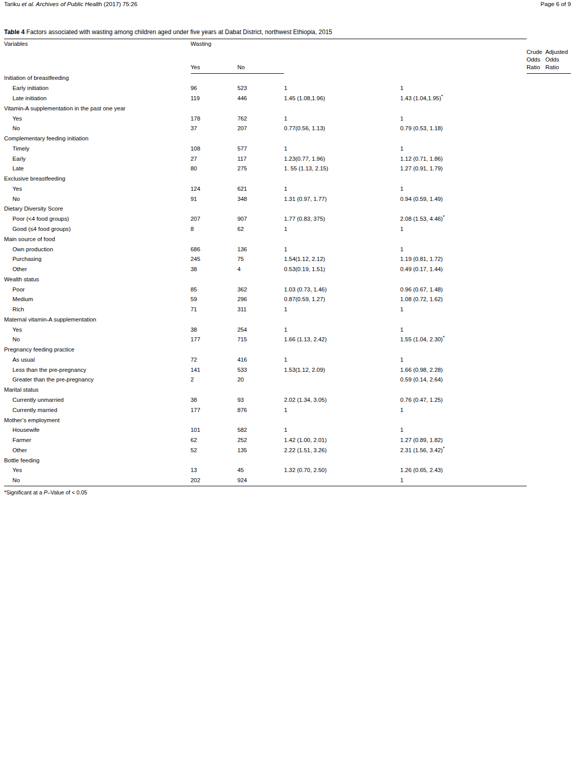Tariku et al. Archives of Public Health (2017) 75:26
Page 6 of 9
Table 4 Factors associated with wasting among children aged under five years at Dabat District, northwest Ethiopia, 2015
| Variables | Wasting | | |
| --- | --- | --- | --- |
| Yes | No | Crude Odds Ratio | Adjusted Odds Ratio |
| Initiation of breastfeeding | | | | |
| Early initiation | 96 | 523 | 1 | 1 |
| Late initiation | 119 | 446 | 1.45 (1.08,1.96) | 1.43 (1.04,1.95) * |
| Vitamin-A supplementation in the past one year | | | | |
| Yes | 178 | 762 | 1 | 1 |
| No | 37 | 207 | 0.77(0.56, 1.13) | 0.79 (0.53, 1.18) |
| Complementary feeding initiation | | | | |
| Timely | 108 | 577 | 1 | 1 |
| Early | 27 | 117 | 1.23(0.77, 1.96) | 1.12 (0.71, 1.86) |
| Late | 80 | 275 | 1. 55 (1.13, 2.15) | 1.27 (0.91, 1.79) |
| Exclusive breastfeeding | | | | |
| Yes | 124 | 621 | 1 | 1 |
| No | 91 | 348 | 1.31 (0.97, 1.77) | 0.94 (0.59, 1.49) |
| Dietary Diversity Score | | | | |
| Poor (<4 food groups) | 207 | 907 | 1.77 (0.83, 375) | 2.08 (1.53, 4.46) * |
| Good (≤4 food groups) | 8 | 62 | 1 | 1 |
| Main source of food | | | | |
| Own production | 686 | 136 | 1 | 1 |
| Purchasing | 245 | 75 | 1.54(1.12, 2.12) | 1.19 (0.81, 1.72) |
| Other | 38 | 4 | 0.53(0.19, 1.51) | 0.49 (0.17, 1.44) |
| Wealth status | | | | |
| Poor | 85 | 362 | 1.03 (0.73, 1.46) | 0.96 (0.67, 1.48) |
| Medium | 59 | 296 | 0.87(0.59, 1.27) | 1.08 (0.72, 1.62) |
| Rich | 71 | 311 | 1 | 1 |
| Maternal vitamin-A supplementation | | | | |
| Yes | 38 | 254 | 1 | 1 |
| No | 177 | 715 | 1.66 (1.13, 2.42) | 1.55 (1.04, 2.30) * |
| Pregnancy feeding practice | | | | |
| As usual | 72 | 416 | 1 | 1 |
| Less than the pre-pregnancy | 141 | 533 | 1.53(1.12, 2.09) | 1.66 (0.98, 2.28) |
| Greater than the pre-pregnancy | 2 | 20 | | 0.59 (0.14, 2.64) |
| Marital status | | | | |
| Currently unmarried | 38 | 93 | 2.02 (1.34, 3.05) | 0.76 (0.47, 1.25) |
| Currently married | 177 | 876 | 1 | 1 |
| Mother’s employment | | | | |
| Housewife | 101 | 582 | 1 | 1 |
| Farmer | 62 | 252 | 1.42 (1.00, 2.01) | 1.27 (0.89, 1.82) |
| Other | 52 | 135 | 2.22 (1.51, 3.26) | 2.31 (1.56, 3.42) * |
| Bottle feeding | | | | |
| Yes | 13 | 45 | 1.32 (0.70, 2.50) | 1.26 (0.65, 2.43) |
| No | 202 | 924 | | 1 |
*Significant at a P–Value of < 0.05